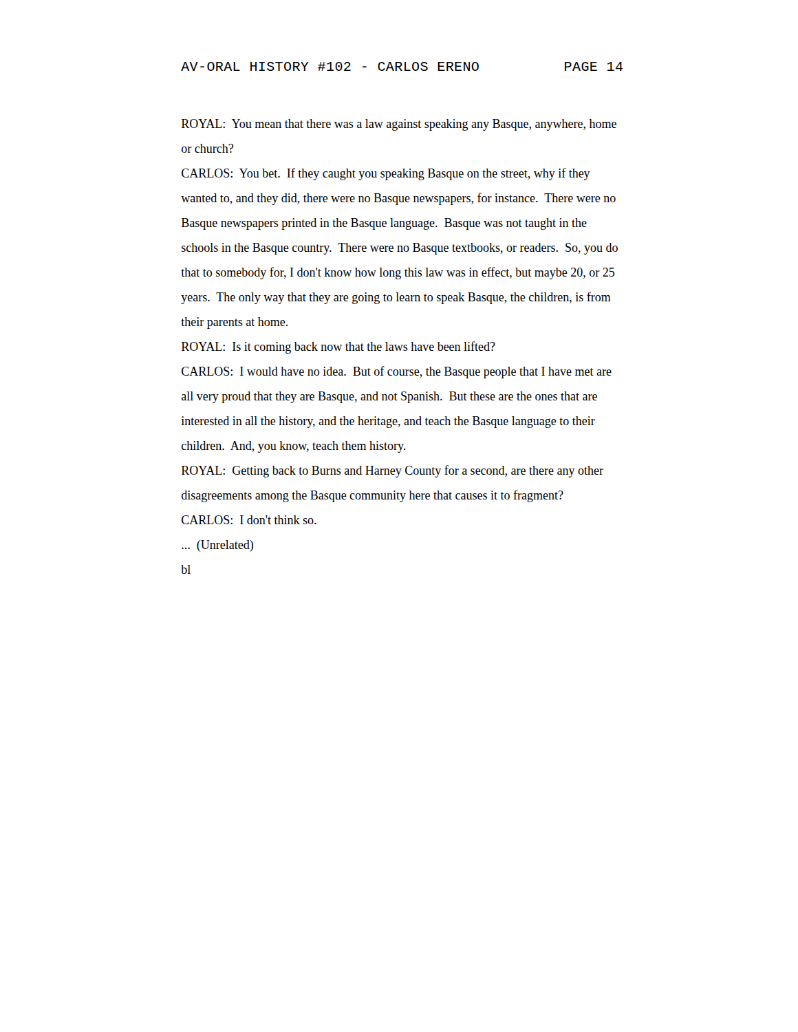AV-Oral History #102 - Carlos Ereno Page 14
Royal: You mean that there was a law against speaking any Basque, anywhere, home or church?
Carlos: You bet. If they caught you speaking Basque on the street, why if they wanted to, and they did, there were no Basque newspapers, for instance. There were no Basque newspapers printed in the Basque language. Basque was not taught in the schools in the Basque country. There were no Basque textbooks, or readers. So, you do that to somebody for, I don't know how long this law was in effect, but maybe 20, or 25 years. The only way that they are going to learn to speak Basque, the children, is from their parents at home.
Royal: Is it coming back now that the laws have been lifted?
Carlos: I would have no idea. But of course, the Basque people that I have met are all very proud that they are Basque, and not Spanish. But these are the ones that are interested in all the history, and the heritage, and teach the Basque language to their children. And, you know, teach them history.
Royal: Getting back to Burns and Harney County for a second, are there any other disagreements among the Basque community here that causes it to fragment?
Carlos: I don't think so.
... (Unrelated)
bl